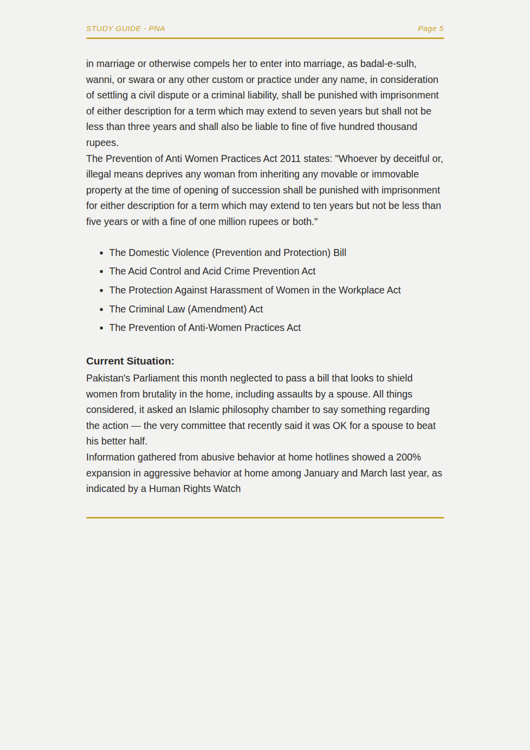Study Guide - PNA Page 5
in marriage or otherwise compels her to enter into marriage, as badal-e-sulh, wanni, or swara or any other custom or practice under any name, in consideration of settling a civil dispute or a criminal liability, shall be punished with imprisonment of either description for a term which may extend to seven years but shall not be less than three years and shall also be liable to fine of five hundred thousand rupees.
The Prevention of Anti Women Practices Act 2011 states: "Whoever by deceitful or, illegal means deprives any woman from inheriting any movable or immovable property at the time of opening of succession shall be punished with imprisonment for either description for a term which may extend to ten years but not be less than five years or with a fine of one million rupees or both."
The Domestic Violence (Prevention and Protection) Bill
The Acid Control and Acid Crime Prevention Act
The Protection Against Harassment of Women in the Workplace Act
The Criminal Law (Amendment) Act
The Prevention of Anti-Women Practices Act
Current Situation:
Pakistan's Parliament this month neglected to pass a bill that looks to shield women from brutality in the home, including assaults by a spouse. All things considered, it asked an Islamic philosophy chamber to say something regarding the action — the very committee that recently said it was OK for a spouse to beat his better half.
Information gathered from abusive behavior at home hotlines showed a 200% expansion in aggressive behavior at home among January and March last year, as indicated by a Human Rights Watch